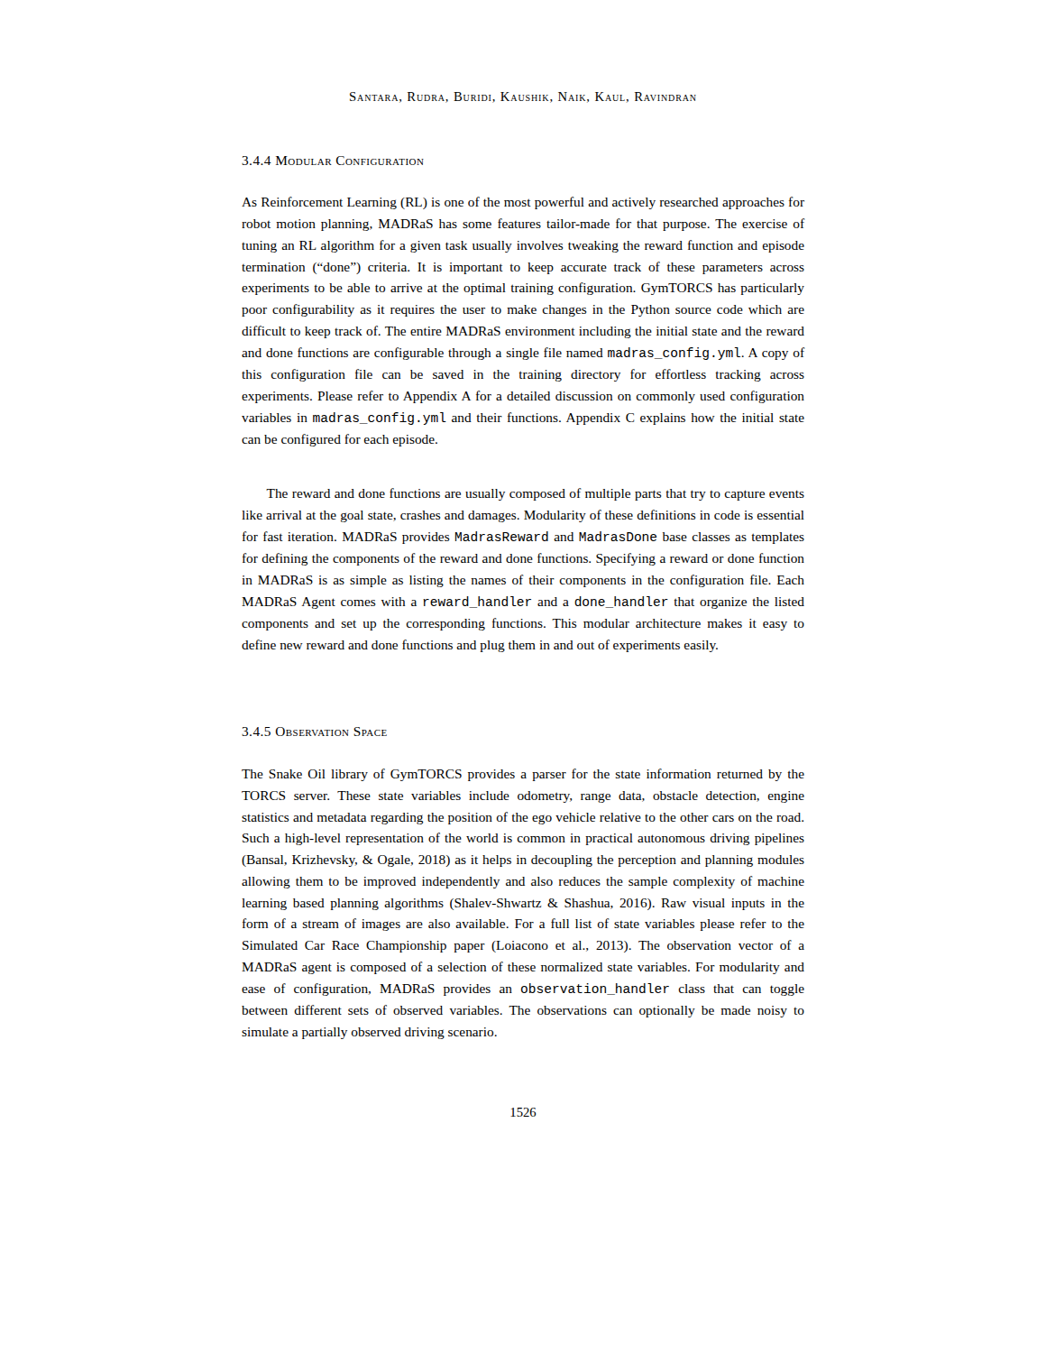Santara, Rudra, Buridi, Kaushik, Naik, Kaul, Ravindran
3.4.4 Modular Configuration
As Reinforcement Learning (RL) is one of the most powerful and actively researched approaches for robot motion planning, MADRaS has some features tailor-made for that purpose. The exercise of tuning an RL algorithm for a given task usually involves tweaking the reward function and episode termination (“done”) criteria. It is important to keep accurate track of these parameters across experiments to be able to arrive at the optimal training configuration. GymTORCS has particularly poor configurability as it requires the user to make changes in the Python source code which are difficult to keep track of. The entire MADRaS environment including the initial state and the reward and done functions are configurable through a single file named madras_config.yml. A copy of this configuration file can be saved in the training directory for effortless tracking across experiments. Please refer to Appendix A for a detailed discussion on commonly used configuration variables in madras_config.yml and their functions. Appendix C explains how the initial state can be configured for each episode.
The reward and done functions are usually composed of multiple parts that try to capture events like arrival at the goal state, crashes and damages. Modularity of these definitions in code is essential for fast iteration. MADRaS provides MadrasReward and MadrasDone base classes as templates for defining the components of the reward and done functions. Specifying a reward or done function in MADRaS is as simple as listing the names of their components in the configuration file. Each MADRaS Agent comes with a reward_handler and a done_handler that organize the listed components and set up the corresponding functions. This modular architecture makes it easy to define new reward and done functions and plug them in and out of experiments easily.
3.4.5 Observation Space
The Snake Oil library of GymTORCS provides a parser for the state information returned by the TORCS server. These state variables include odometry, range data, obstacle detection, engine statistics and metadata regarding the position of the ego vehicle relative to the other cars on the road. Such a high-level representation of the world is common in practical autonomous driving pipelines (Bansal, Krizhevsky, & Ogale, 2018) as it helps in decoupling the perception and planning modules allowing them to be improved independently and also reduces the sample complexity of machine learning based planning algorithms (Shalev-Shwartz & Shashua, 2016). Raw visual inputs in the form of a stream of images are also available. For a full list of state variables please refer to the Simulated Car Race Championship paper (Loiacono et al., 2013). The observation vector of a MADRaS agent is composed of a selection of these normalized state variables. For modularity and ease of configuration, MADRaS provides an observation_handler class that can toggle between different sets of observed variables. The observations can optionally be made noisy to simulate a partially observed driving scenario.
1526